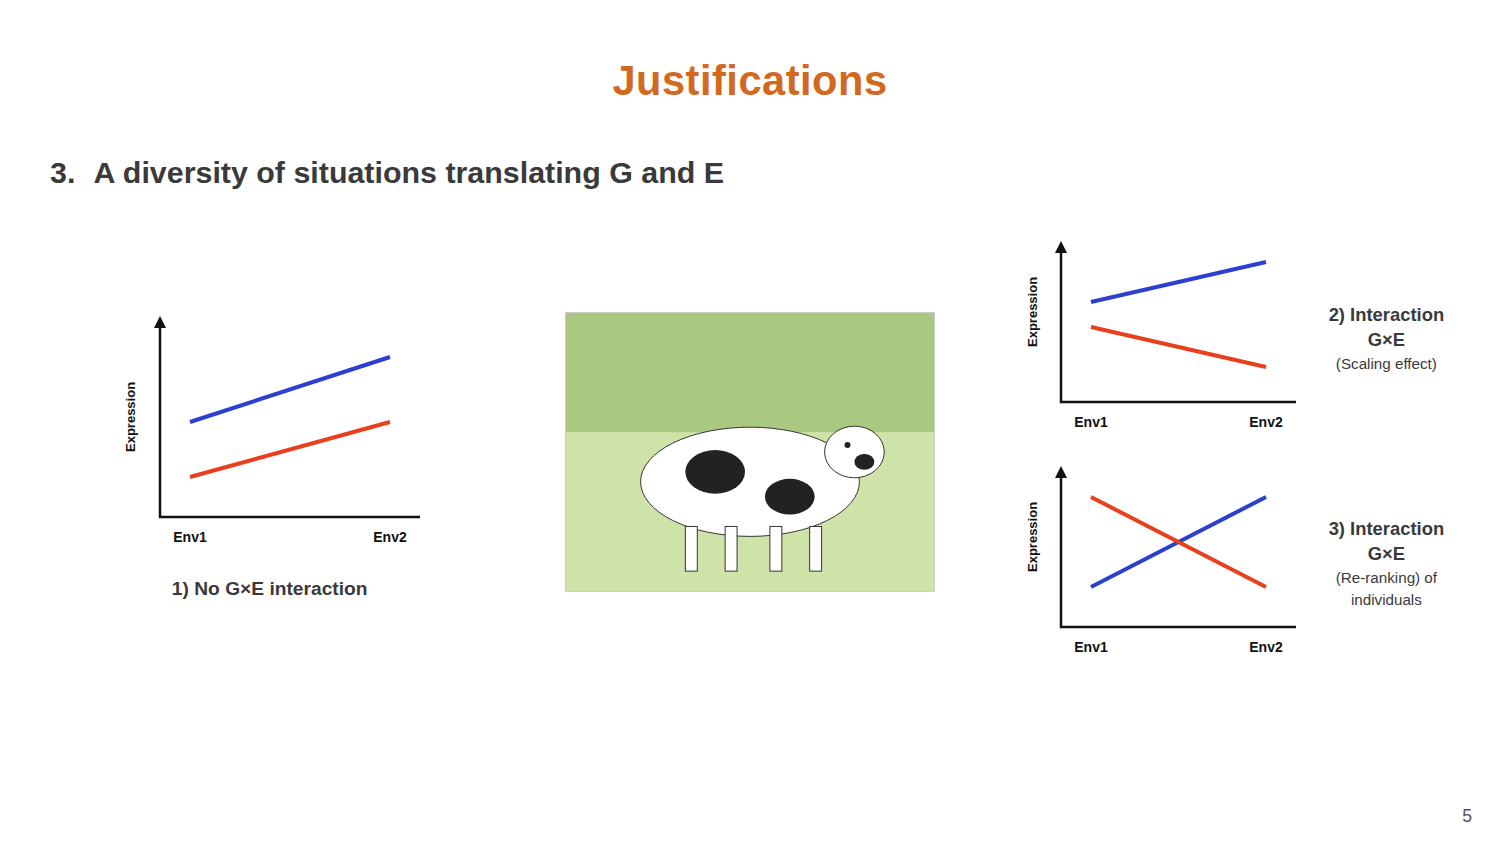Justifications
3. A diversity of situations translating G and E
Expression Env1 Env2
1) No G×E interaction
Expression Env1 Env2
2) Interaction
G×E (Scaling effect)
Expression Env1 Env2
3) Interaction
G×E (Re-ranking) of
individuals
5